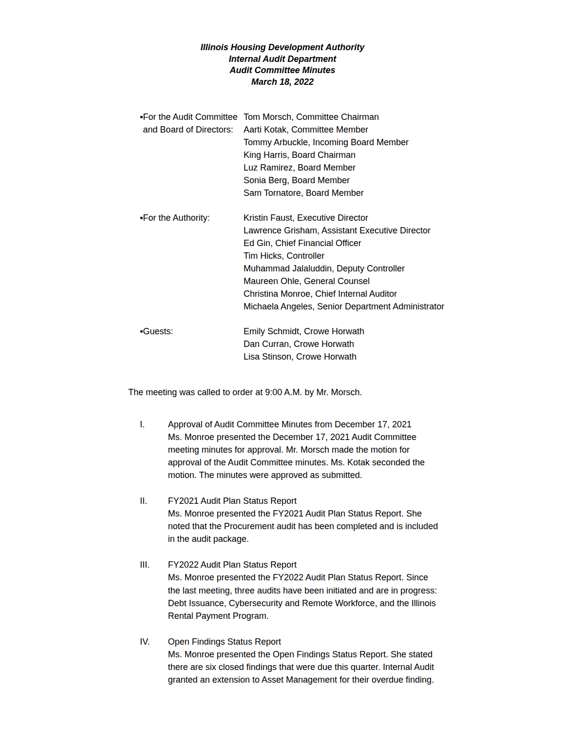Illinois Housing Development Authority
Internal Audit Department
Audit Committee Minutes
March 18, 2022
| ▪ | For the Audit Committee and Board of Directors: | Tom Morsch, Committee Chairman Aarti Kotak, Committee Member Tommy Arbuckle, Incoming Board Member King Harris, Board Chairman Luz Ramirez, Board Member Sonia Berg, Board Member Sam Tornatore, Board Member |
| ▪ | For the Authority: | Kristin Faust, Executive Director Lawrence Grisham, Assistant Executive Director Ed Gin, Chief Financial Officer Tim Hicks, Controller Muhammad Jalaluddin, Deputy Controller Maureen Ohle, General Counsel Christina Monroe, Chief Internal Auditor Michaela Angeles, Senior Department Administrator |
| ▪ | Guests: | Emily Schmidt, Crowe Horwath Dan Curran, Crowe Horwath Lisa Stinson, Crowe Horwath |
The meeting was called to order at 9:00 A.M. by Mr. Morsch.
I.
Approval of Audit Committee Minutes from December 17, 2021
Ms. Monroe presented the December 17, 2021 Audit Committee meeting minutes for approval. Mr. Morsch made the motion for approval of the Audit Committee minutes. Ms. Kotak seconded the motion. The minutes were approved as submitted.
II.
FY2021 Audit Plan Status Report
Ms. Monroe presented the FY2021 Audit Plan Status Report. She noted that the Procurement audit has been completed and is included in the audit package.
III.
FY2022 Audit Plan Status Report
Ms. Monroe presented the FY2022 Audit Plan Status Report. Since the last meeting, three audits have been initiated and are in progress: Debt Issuance, Cybersecurity and Remote Workforce, and the Illinois Rental Payment Program.
IV.
Open Findings Status Report
Ms. Monroe presented the Open Findings Status Report. She stated there are six closed findings that were due this quarter. Internal Audit granted an extension to Asset Management for their overdue finding.